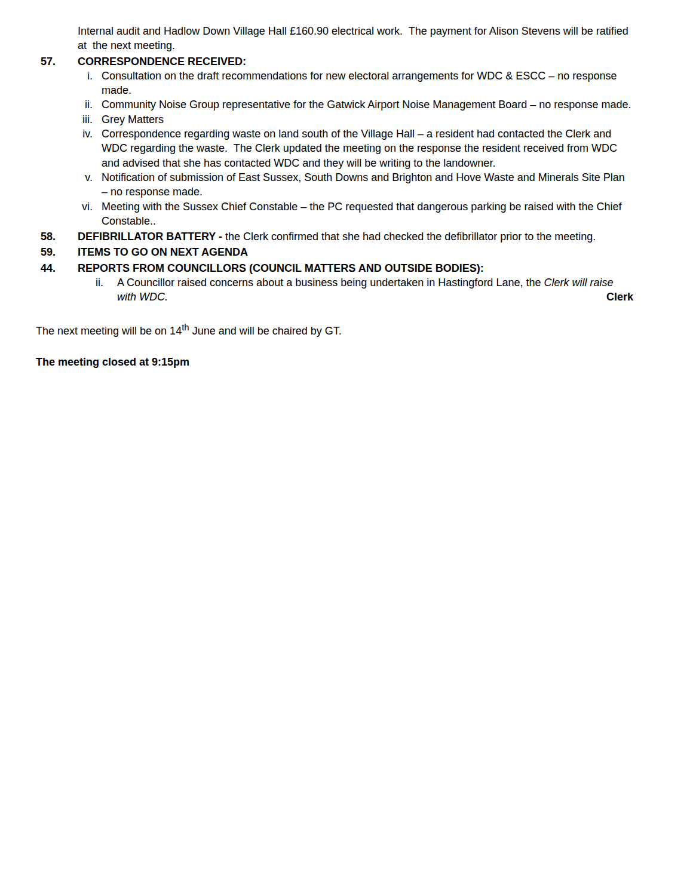Internal audit and Hadlow Down Village Hall £160.90 electrical work. The payment for Alison Stevens will be ratified at the next meeting.
57.
CORRESPONDENCE RECEIVED:
Consultation on the draft recommendations for new electoral arrangements for WDC & ESCC – no response made.
Community Noise Group representative for the Gatwick Airport Noise Management Board – no response made.
Grey Matters
Correspondence regarding waste on land south of the Village Hall – a resident had contacted the Clerk and WDC regarding the waste. The Clerk updated the meeting on the response the resident received from WDC and advised that she has contacted WDC and they will be writing to the landowner.
Notification of submission of East Sussex, South Downs and Brighton and Hove Waste and Minerals Site Plan – no response made.
Meeting with the Sussex Chief Constable – the PC requested that dangerous parking be raised with the Chief Constable..
58.
DEFIBRILLATOR BATTERY - the Clerk confirmed that she had checked the defibrillator prior to the meeting.
59.
ITEMS TO GO ON NEXT AGENDA
44.
REPORTS FROM COUNCILLORS (COUNCIL MATTERS AND OUTSIDE BODIES):
ii. A Councillor raised concerns about a business being undertaken in Hastingford Lane, the Clerk will raise with WDC. Clerk
The next meeting will be on 14th June and will be chaired by GT.
The meeting closed at 9:15pm